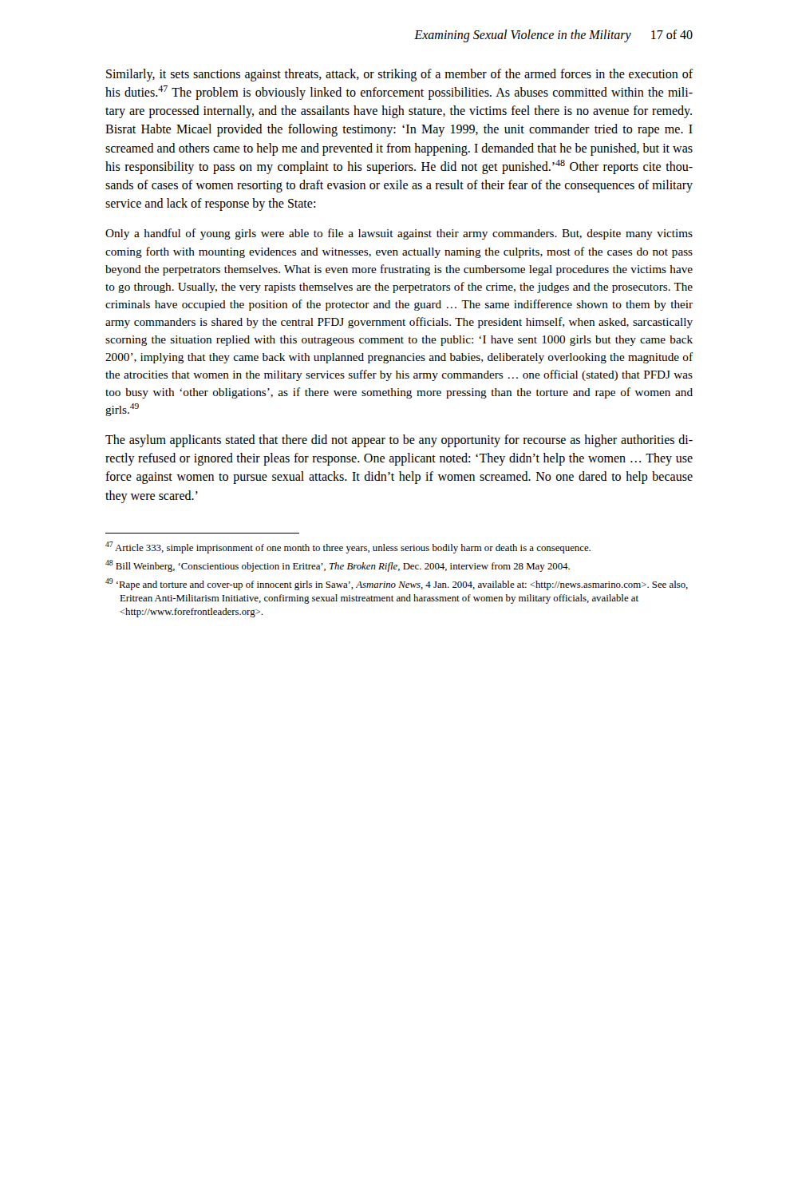Examining Sexual Violence in the Military 17 of 40
Similarly, it sets sanctions against threats, attack, or striking of a member of the armed forces in the execution of his duties.47 The problem is obviously linked to enforcement possibilities. As abuses committed within the military are processed internally, and the assailants have high stature, the victims feel there is no avenue for remedy. Bisrat Habte Micael provided the following testimony: ‘In May 1999, the unit commander tried to rape me. I screamed and others came to help me and prevented it from happening. I demanded that he be punished, but it was his responsibility to pass on my complaint to his superiors. He did not get punished.’48 Other reports cite thousands of cases of women resorting to draft evasion or exile as a result of their fear of the consequences of military service and lack of response by the State:
Only a handful of young girls were able to file a lawsuit against their army commanders. But, despite many victims coming forth with mounting evidences and witnesses, even actually naming the culprits, most of the cases do not pass beyond the perpetrators themselves. What is even more frustrating is the cumbersome legal procedures the victims have to go through. Usually, the very rapists themselves are the perpetrators of the crime, the judges and the prosecutors. The criminals have occupied the position of the protector and the guard … The same indifference shown to them by their army commanders is shared by the central PFDJ government officials. The president himself, when asked, sarcastically scorning the situation replied with this outrageous comment to the public: ‘I have sent 1000 girls but they came back 2000’, implying that they came back with unplanned pregnancies and babies, deliberately overlooking the magnitude of the atrocities that women in the military services suffer by his army commanders … one official (stated) that PFDJ was too busy with ‘other obligations’, as if there were something more pressing than the torture and rape of women and girls.49
The asylum applicants stated that there did not appear to be any opportunity for recourse as higher authorities directly refused or ignored their pleas for response. One applicant noted: ‘They didn’t help the women … They use force against women to pursue sexual attacks. It didn’t help if women screamed. No one dared to help because they were scared.’
47 Article 333, simple imprisonment of one month to three years, unless serious bodily harm or death is a consequence.
48 Bill Weinberg, ‘Conscientious objection in Eritrea’, The Broken Rifle, Dec. 2004, interview from 28 May 2004.
49 ‘Rape and torture and cover-up of innocent girls in Sawa’, Asmarino News, 4 Jan. 2004, available at: <http://news.asmarino.com>. See also, Eritrean Anti-Militarism Initiative, confirming sexual mistreatment and harassment of women by military officials, available at <http://www.forefrontleaders.org>.